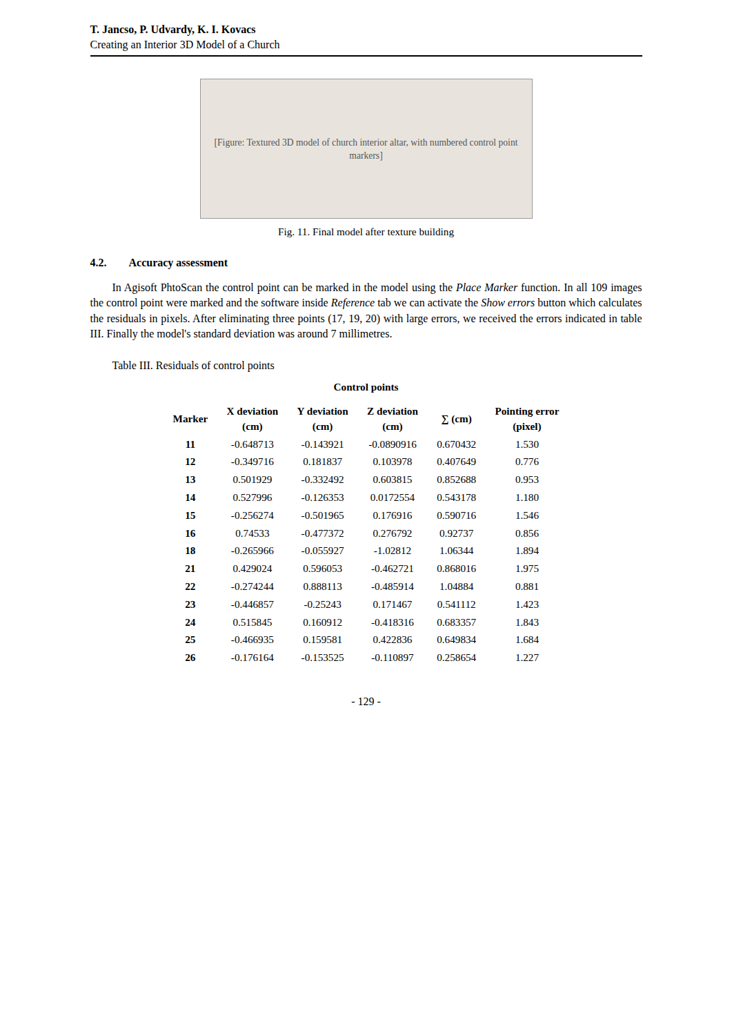T. Jancso, P. Udvardy, K. I. Kovacs Creating an Interior 3D Model of a Church
[Figure: Textured 3D model of church interior altar, with numbered control point markers]
Fig. 11. Final model after texture building
4.2. Accuracy assessment
In Agisoft PhtoScan the control point can be marked in the model using the Place Marker function. In all 109 images the control point were marked and the software inside Reference tab we can activate the Show errors button which calculates the residuals in pixels. After eliminating three points (17, 19, 20) with large errors, we received the errors indicated in table III. Finally the model's standard deviation was around 7 millimetres.
Table III. Residuals of control points
Control points
| Marker | X deviation (cm) | Y deviation (cm) | Z deviation (cm) | ∑ (cm) | Pointing error (pixel) |
| --- | --- | --- | --- | --- | --- |
| 11 | -0.648713 | -0.143921 | -0.0890916 | 0.670432 | 1.530 |
| 12 | -0.349716 | 0.181837 | 0.103978 | 0.407649 | 0.776 |
| 13 | 0.501929 | -0.332492 | 0.603815 | 0.852688 | 0.953 |
| 14 | 0.527996 | -0.126353 | 0.0172554 | 0.543178 | 1.180 |
| 15 | -0.256274 | -0.501965 | 0.176916 | 0.590716 | 1.546 |
| 16 | 0.74533 | -0.477372 | 0.276792 | 0.92737 | 0.856 |
| 18 | -0.265966 | -0.055927 | -1.02812 | 1.06344 | 1.894 |
| 21 | 0.429024 | 0.596053 | -0.462721 | 0.868016 | 1.975 |
| 22 | -0.274244 | 0.888113 | -0.485914 | 1.04884 | 0.881 |
| 23 | -0.446857 | -0.25243 | 0.171467 | 0.541112 | 1.423 |
| 24 | 0.515845 | 0.160912 | -0.418316 | 0.683357 | 1.843 |
| 25 | -0.466935 | 0.159581 | 0.422836 | 0.649834 | 1.684 |
| 26 | -0.176164 | -0.153525 | -0.110897 | 0.258654 | 1.227 |
- 129 -